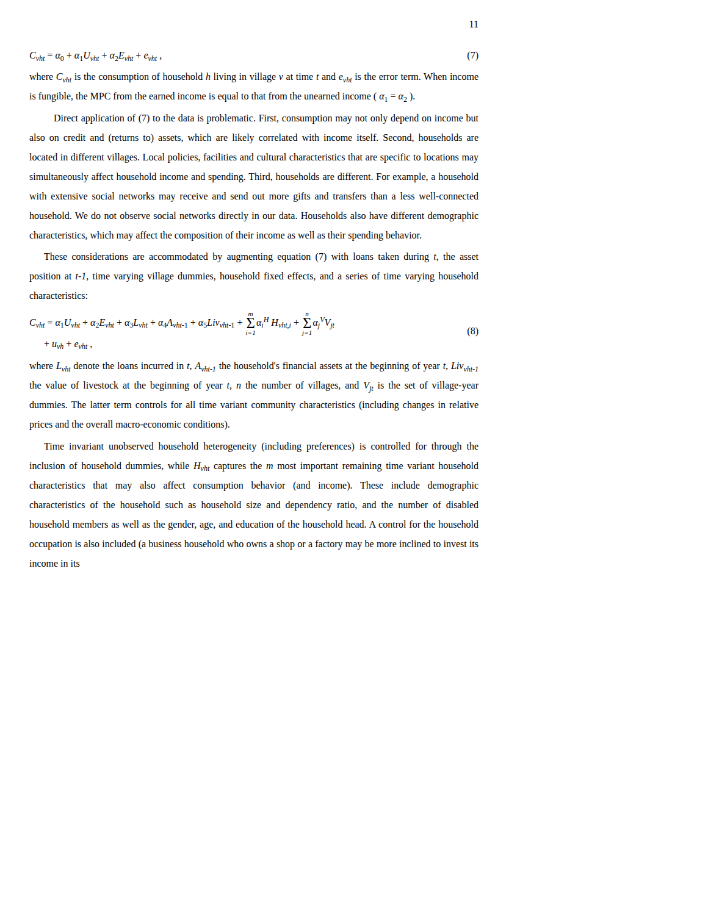11
Cvht = α0 + α1Uvht + α2Evht + evht ,
(7)
where Cvht is the consumption of household h living in village v at time t and evht is the error term. When income is fungible, the MPC from the earned income is equal to that from the unearned income ( α1 = α2 ).
Direct application of (7) to the data is problematic. First, consumption may not only depend on income but also on credit and (returns to) assets, which are likely correlated with income itself. Second, households are located in different villages. Local policies, facilities and cultural characteristics that are specific to locations may simultaneously affect household income and spending. Third, households are different. For example, a household with extensive social networks may receive and send out more gifts and transfers than a less well-connected household. We do not observe social networks directly in our data. Households also have different demographic characteristics, which may affect the composition of their income as well as their spending behavior.
These considerations are accommodated by augmenting equation (7) with loans taken during t, the asset position at t-1, time varying village dummies, household fixed effects, and a series of time varying household characteristics:
Cvht = α1Uvht + α2Evht + α3Lvht + α4Avht-1 + α5Livvht-1 + mΣi=1 αiH Hvht,i + nΣj=1 αjV Vjt
+ uvh + evht ,
(8)
where Lvht denote the loans incurred in t, Avht-1 the household's financial assets at the beginning of year t, Livvht-1 the value of livestock at the beginning of year t, n the number of villages, and Vjt is the set of village-year dummies. The latter term controls for all time variant community characteristics (including changes in relative prices and the overall macro-economic conditions).
Time invariant unobserved household heterogeneity (including preferences) is controlled for through the inclusion of household dummies, while Hvht captures the m most important remaining time variant household characteristics that may also affect consumption behavior (and income). These include demographic characteristics of the household such as household size and dependency ratio, and the number of disabled household members as well as the gender, age, and education of the household head. A control for the household occupation is also included (a business household who owns a shop or a factory may be more inclined to invest its income in its